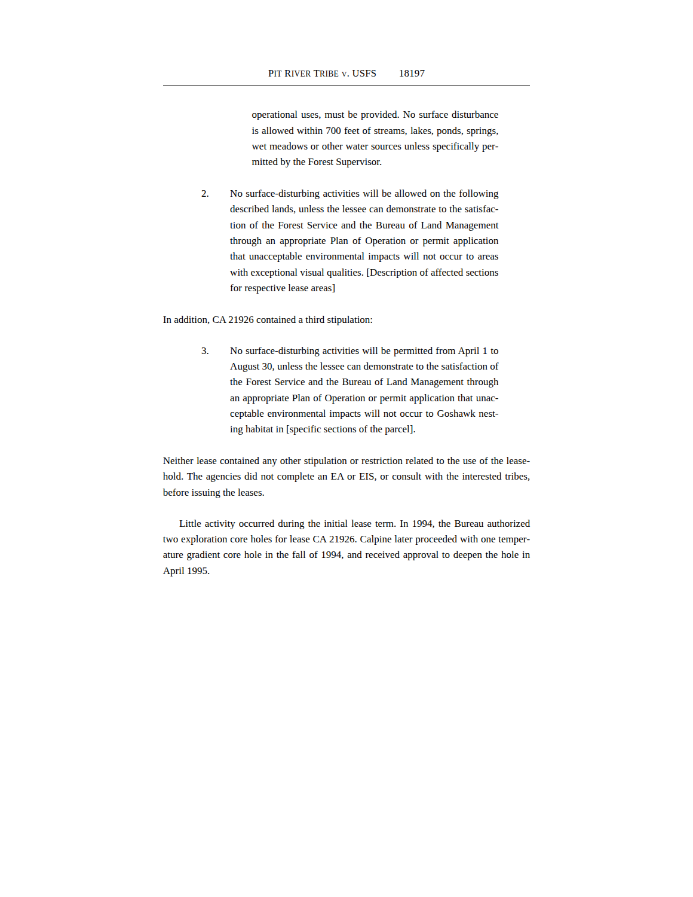PIT RIVER TRIBE v. USFS 18197
operational uses, must be provided. No surface disturbance is allowed within 700 feet of streams, lakes, ponds, springs, wet meadows or other water sources unless specifically permitted by the Forest Supervisor.
2.
No surface-disturbing activities will be allowed on the following described lands, unless the lessee can demonstrate to the satisfaction of the Forest Service and the Bureau of Land Management through an appropriate Plan of Operation or permit application that unacceptable environmental impacts will not occur to areas with exceptional visual qualities. [Description of affected sections for respective lease areas]
In addition, CA 21926 contained a third stipulation:
3.
No surface-disturbing activities will be permitted from April 1 to August 30, unless the lessee can demonstrate to the satisfaction of the Forest Service and the Bureau of Land Management through an appropriate Plan of Operation or permit application that unacceptable environmental impacts will not occur to Goshawk nesting habitat in [specific sections of the parcel].
Neither lease contained any other stipulation or restriction related to the use of the leasehold. The agencies did not complete an EA or EIS, or consult with the interested tribes, before issuing the leases.
Little activity occurred during the initial lease term. In 1994, the Bureau authorized two exploration core holes for lease CA 21926. Calpine later proceeded with one temperature gradient core hole in the fall of 1994, and received approval to deepen the hole in April 1995.